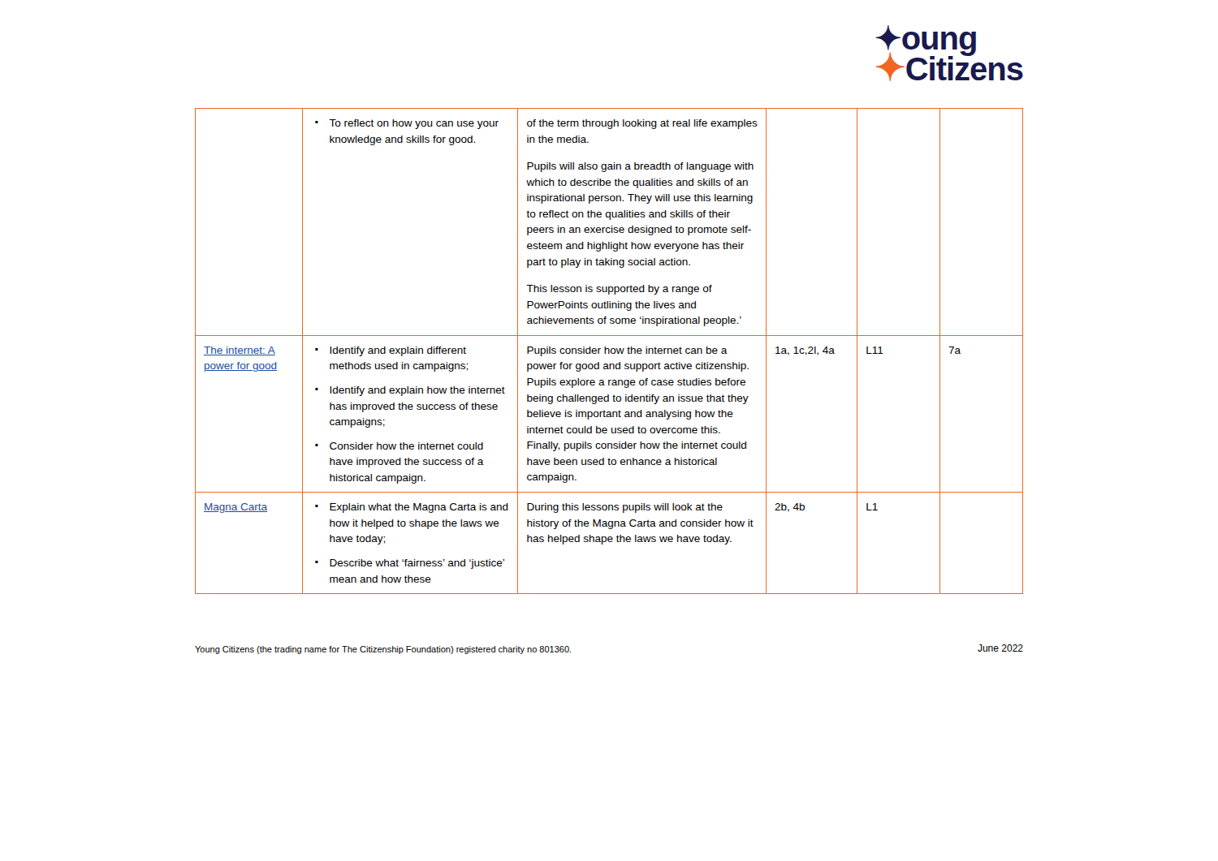✦oung
✦Citizens
| | To reflect on how you can use your knowledge and skills for good. | of the term through looking at real life examples in the media. Pupils will also gain a breadth of language with which to describe the qualities and skills of an inspirational person. They will use this learning to reflect on the qualities and skills of their peers in an exercise designed to promote self-esteem and highlight how everyone has their part to play in taking social action. This lesson is supported by a range of PowerPoints outlining the lives and achievements of some ‘inspirational people.’ | | | |
| The internet: A power for good | Identify and explain different methods used in campaigns; Identify and explain how the internet has improved the success of these campaigns; Consider how the internet could have improved the success of a historical campaign. | Pupils consider how the internet can be a power for good and support active citizenship. Pupils explore a range of case studies before being challenged to identify an issue that they believe is important and analysing how the internet could be used to overcome this. Finally, pupils consider how the internet could have been used to enhance a historical campaign. | 1a, 1c,2l, 4a | L11 | 7a |
| Magna Carta | Explain what the Magna Carta is and how it helped to shape the laws we have today; Describe what ‘fairness’ and ‘justice’ mean and how these | During this lessons pupils will look at the history of the Magna Carta and consider how it has helped shape the laws we have today. | 2b, 4b | L1 | |
Young Citizens (the trading name for The Citizenship Foundation) registered charity no 801360.
June 2022